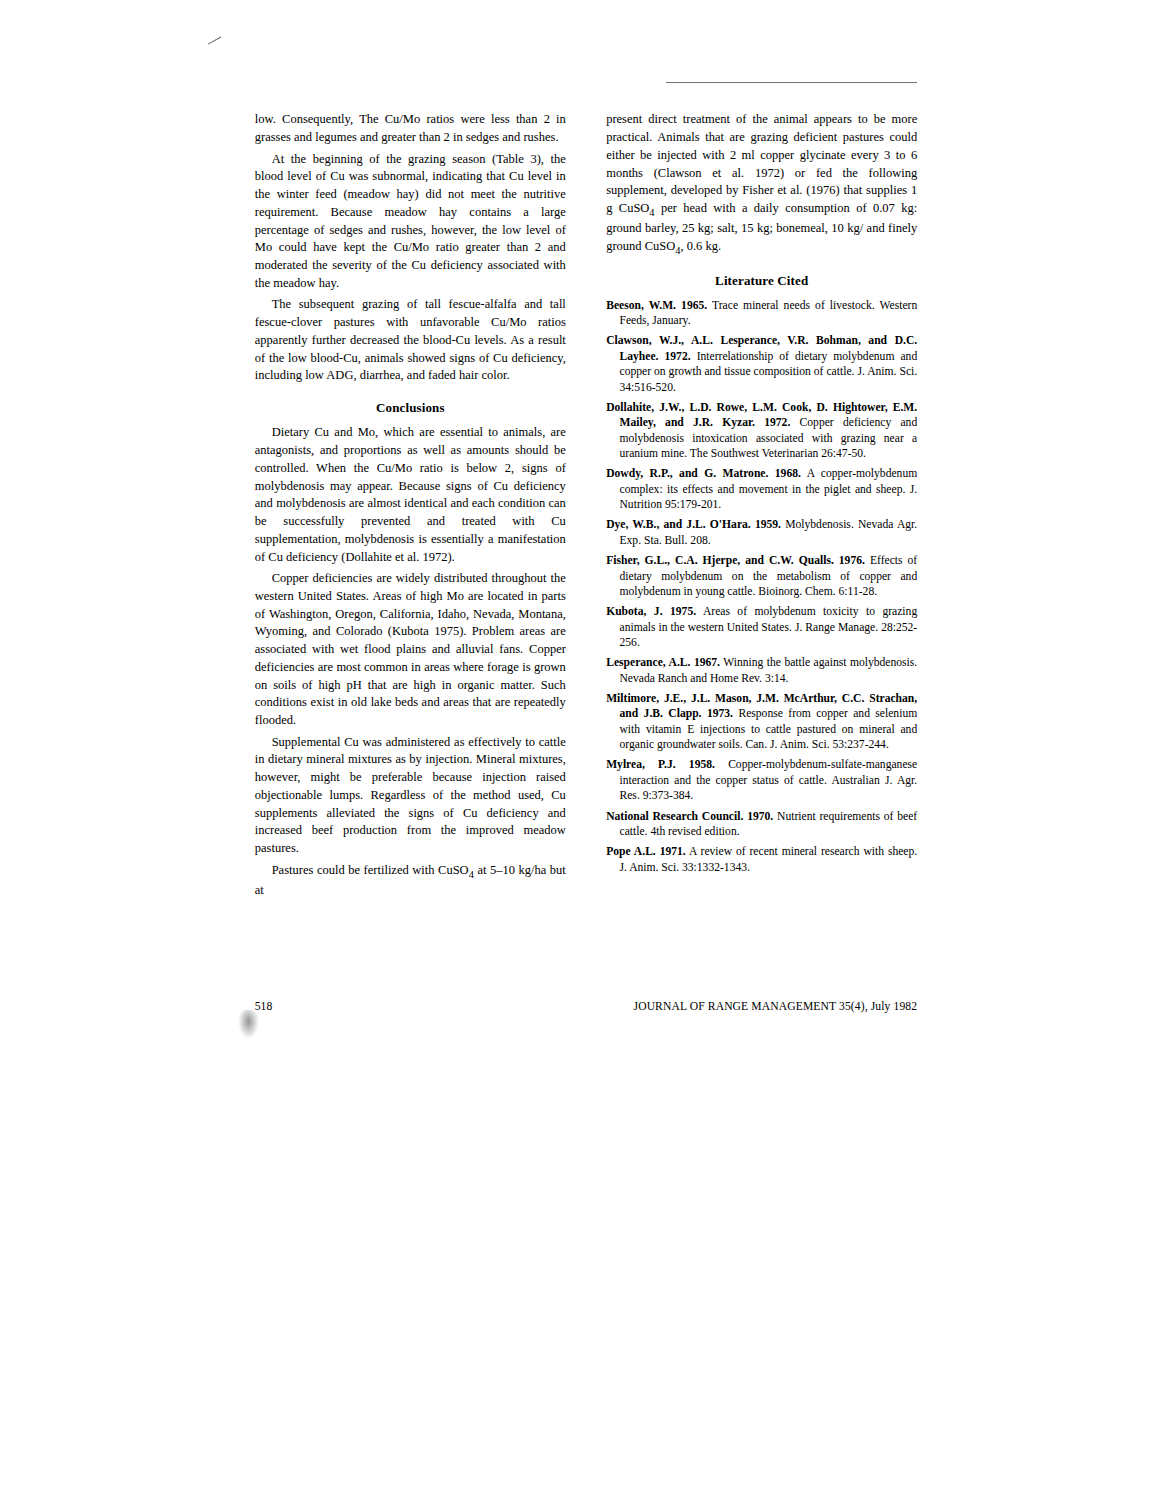low. Consequently, The Cu/Mo ratios were less than 2 in grasses and legumes and greater than 2 in sedges and rushes.
At the beginning of the grazing season (Table 3), the blood level of Cu was subnormal, indicating that Cu level in the winter feed (meadow hay) did not meet the nutritive requirement. Because meadow hay contains a large percentage of sedges and rushes, however, the low level of Mo could have kept the Cu/Mo ratio greater than 2 and moderated the severity of the Cu deficiency associated with the meadow hay.
The subsequent grazing of tall fescue-alfalfa and tall fescue-clover pastures with unfavorable Cu/Mo ratios apparently further decreased the blood-Cu levels. As a result of the low blood-Cu, animals showed signs of Cu deficiency, including low ADG, diarrhea, and faded hair color.
Conclusions
Dietary Cu and Mo, which are essential to animals, are antagonists, and proportions as well as amounts should be controlled. When the Cu/Mo ratio is below 2, signs of molybdenosis may appear. Because signs of Cu deficiency and molybdenosis are almost identical and each condition can be successfully prevented and treated with Cu supplementation, molybdenosis is essentially a manifestation of Cu deficiency (Dollahite et al. 1972).
Copper deficiencies are widely distributed throughout the western United States. Areas of high Mo are located in parts of Washington, Oregon, California, Idaho, Nevada, Montana, Wyoming, and Colorado (Kubota 1975). Problem areas are associated with wet flood plains and alluvial fans. Copper deficiencies are most common in areas where forage is grown on soils of high pH that are high in organic matter. Such conditions exist in old lake beds and areas that are repeatedly flooded.
Supplemental Cu was administered as effectively to cattle in dietary mineral mixtures as by injection. Mineral mixtures, however, might be preferable because injection raised objectionable lumps. Regardless of the method used, Cu supplements alleviated the signs of Cu deficiency and increased beef production from the improved meadow pastures.
Pastures could be fertilized with CuSO4 at 5–10 kg/ha but at
present direct treatment of the animal appears to be more practical. Animals that are grazing deficient pastures could either be injected with 2 ml copper glycinate every 3 to 6 months (Clawson et al. 1972) or fed the following supplement, developed by Fisher et al. (1976) that supplies 1 g CuSO4 per head with a daily consumption of 0.07 kg: ground barley, 25 kg; salt, 15 kg; bonemeal, 10 kg/ and finely ground CuSO4, 0.6 kg.
Literature Cited
Beeson, W.M. 1965. Trace mineral needs of livestock. Western Feeds, January.
Clawson, W.J., A.L. Lesperance, V.R. Bohman, and D.C. Layhee. 1972. Interrelationship of dietary molybdenum and copper on growth and tissue composition of cattle. J. Anim. Sci. 34:516-520.
Dollahite, J.W., L.D. Rowe, L.M. Cook, D. Hightower, E.M. Mailey, and J.R. Kyzar. 1972. Copper deficiency and molybdenosis intoxication associated with grazing near a uranium mine. The Southwest Veterinarian 26:47-50.
Dowdy, R.P., and G. Matrone. 1968. A copper-molybdenum complex: its effects and movement in the piglet and sheep. J. Nutrition 95:179-201.
Dye, W.B., and J.L. O'Hara. 1959. Molybdenosis. Nevada Agr. Exp. Sta. Bull. 208.
Fisher, G.L., C.A. Hjerpe, and C.W. Qualls. 1976. Effects of dietary molybdenum on the metabolism of copper and molybdenum in young cattle. Bioinorg. Chem. 6:11-28.
Kubota, J. 1975. Areas of molybdenum toxicity to grazing animals in the western United States. J. Range Manage. 28:252-256.
Lesperance, A.L. 1967. Winning the battle against molybdenosis. Nevada Ranch and Home Rev. 3:14.
Miltimore, J.E., J.L. Mason, J.M. McArthur, C.C. Strachan, and J.B. Clapp. 1973. Response from copper and selenium with vitamin E injections to cattle pastured on mineral and organic groundwater soils. Can. J. Anim. Sci. 53:237-244.
Mylrea, P.J. 1958. Copper-molybdenum-sulfate-manganese interaction and the copper status of cattle. Australian J. Agr. Res. 9:373-384.
National Research Council. 1970. Nutrient requirements of beef cattle. 4th revised edition.
Pope A.L. 1971. A review of recent mineral research with sheep. J. Anim. Sci. 33:1332-1343.
518 JOURNAL OF RANGE MANAGEMENT 35(4), July 1982